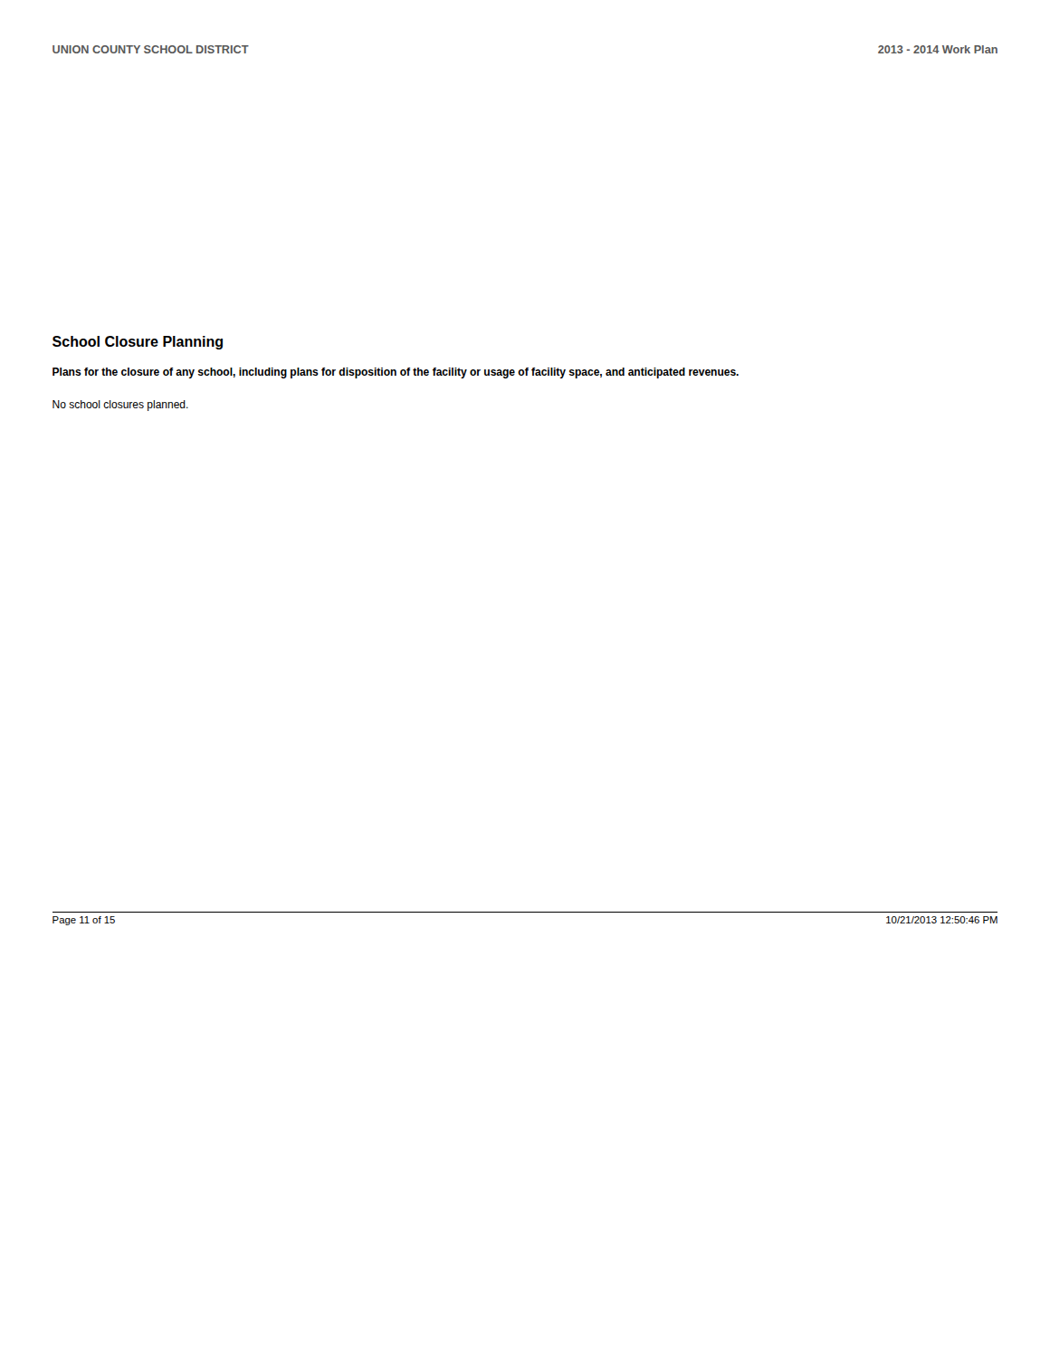UNION COUNTY SCHOOL DISTRICT
2013 - 2014 Work Plan
School Closure Planning
Plans for the closure of any school, including plans for disposition of the facility or usage of facility space, and anticipated revenues.
No school closures planned.
Page 11 of 15
10/21/2013 12:50:46 PM